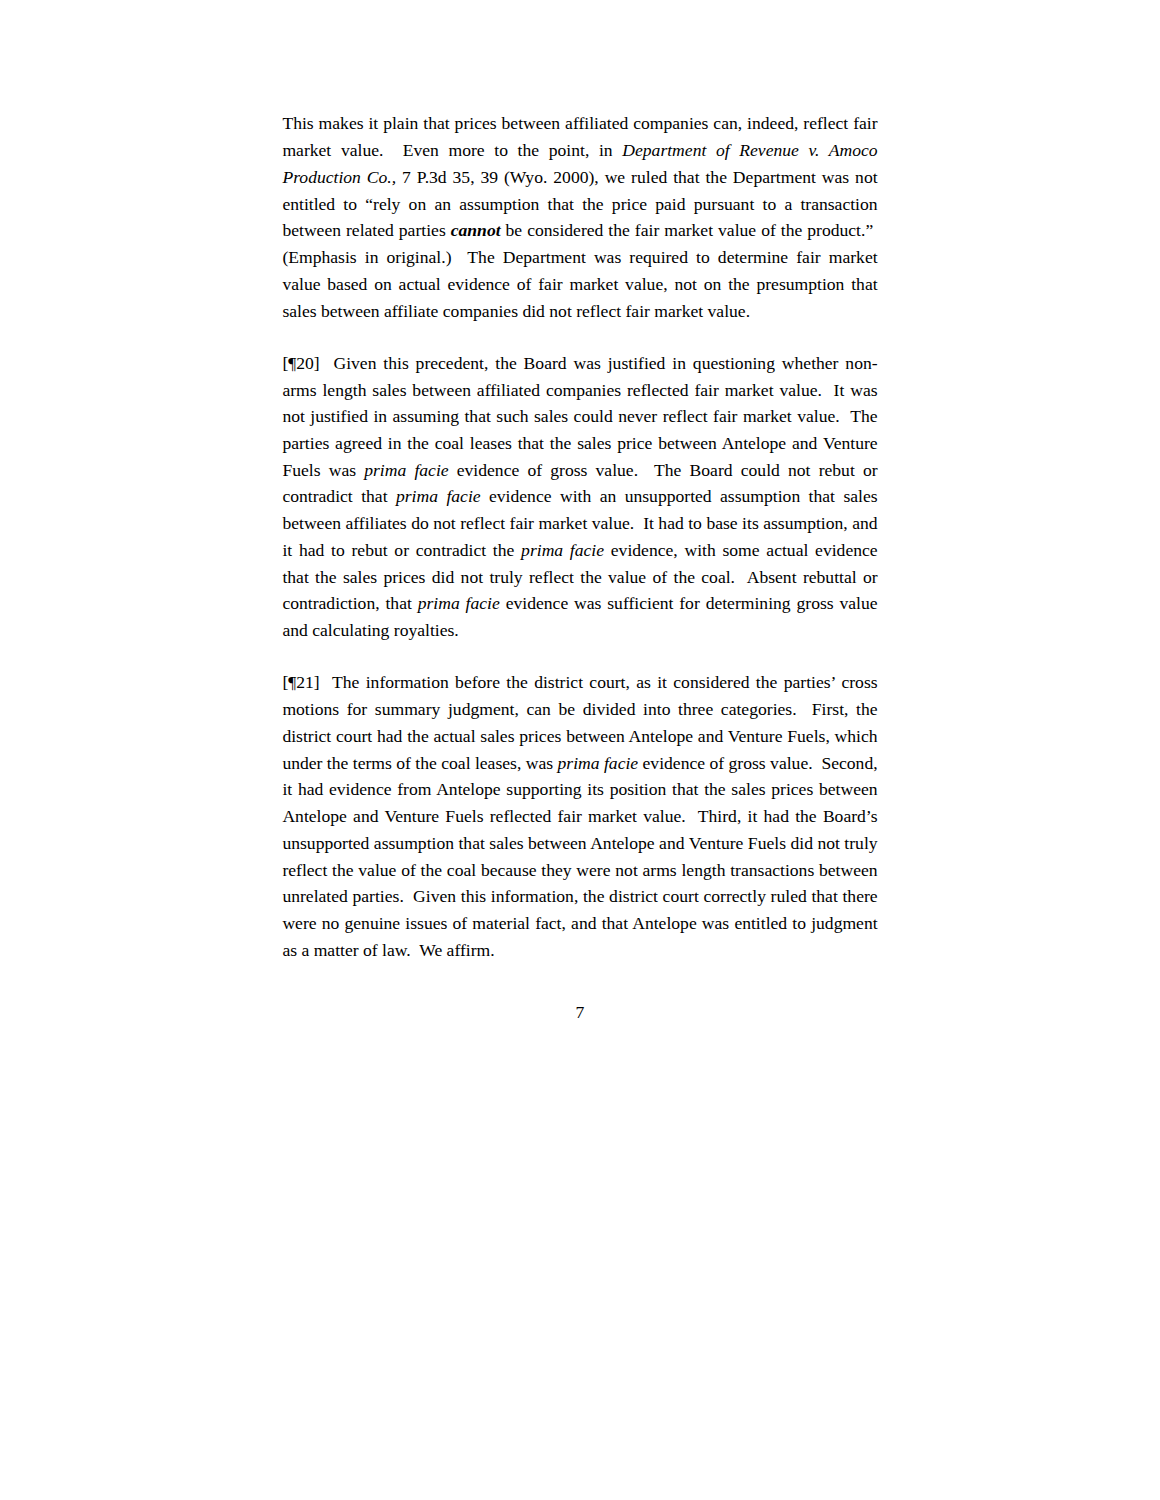This makes it plain that prices between affiliated companies can, indeed, reflect fair market value. Even more to the point, in Department of Revenue v. Amoco Production Co., 7 P.3d 35, 39 (Wyo. 2000), we ruled that the Department was not entitled to “rely on an assumption that the price paid pursuant to a transaction between related parties cannot be considered the fair market value of the product.” (Emphasis in original.) The Department was required to determine fair market value based on actual evidence of fair market value, not on the presumption that sales between affiliate companies did not reflect fair market value.
[¶20] Given this precedent, the Board was justified in questioning whether non-arms length sales between affiliated companies reflected fair market value. It was not justified in assuming that such sales could never reflect fair market value. The parties agreed in the coal leases that the sales price between Antelope and Venture Fuels was prima facie evidence of gross value. The Board could not rebut or contradict that prima facie evidence with an unsupported assumption that sales between affiliates do not reflect fair market value. It had to base its assumption, and it had to rebut or contradict the prima facie evidence, with some actual evidence that the sales prices did not truly reflect the value of the coal. Absent rebuttal or contradiction, that prima facie evidence was sufficient for determining gross value and calculating royalties.
[¶21] The information before the district court, as it considered the parties’ cross motions for summary judgment, can be divided into three categories. First, the district court had the actual sales prices between Antelope and Venture Fuels, which under the terms of the coal leases, was prima facie evidence of gross value. Second, it had evidence from Antelope supporting its position that the sales prices between Antelope and Venture Fuels reflected fair market value. Third, it had the Board’s unsupported assumption that sales between Antelope and Venture Fuels did not truly reflect the value of the coal because they were not arms length transactions between unrelated parties. Given this information, the district court correctly ruled that there were no genuine issues of material fact, and that Antelope was entitled to judgment as a matter of law. We affirm.
7